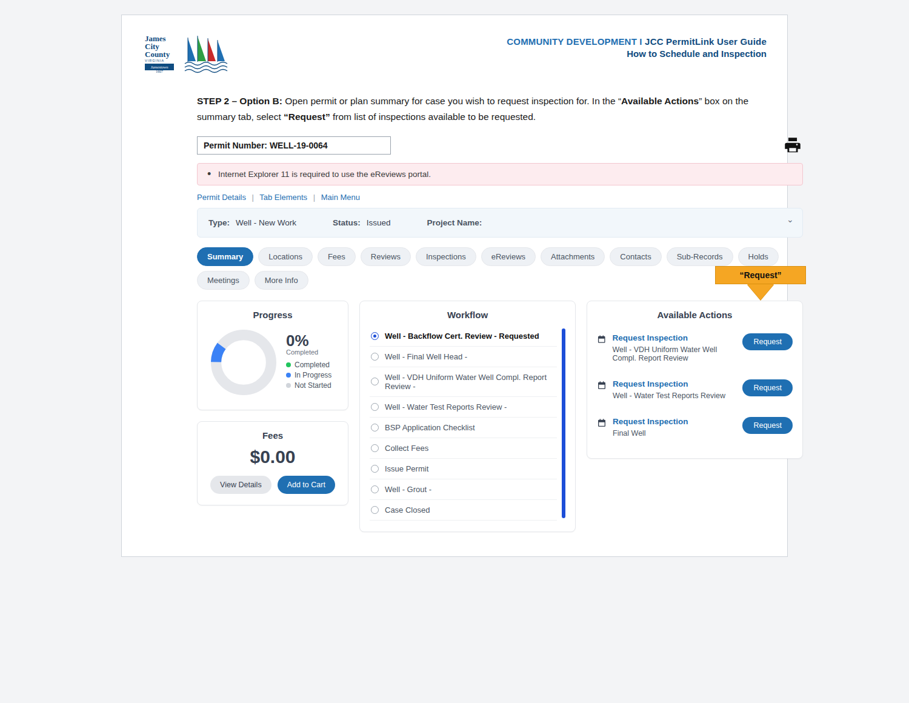James City County VIRGINIA Jamestown 1607
COMMUNITY DEVELOPMENT I JCC PermitLink User Guide
How to Schedule and Inspection
STEP 2 – Option B: Open permit or plan summary for case you wish to request inspection for. In the “Available Actions” box on the summary tab, select “Request” from list of inspections available to be requested.
Permit Number: WELL-19-0064
Internet Explorer 11 is required to use the eReviews portal.
Permit Details | Tab Elements | Main Menu
Type: Well - New Work
Status: Issued
Project Name:
⌄
Summary Locations Fees Reviews Inspections eReviews Attachments Contacts Sub-Records Holds Meetings More Info
Progress
0%
Completed
Completed
In Progress
Not Started
Fees
$0.00
View Details Add to Cart
Workflow
Well - Backflow Cert. Review - Requested
Well - Final Well Head -
Well - VDH Uniform Water Well Compl. Report Review -
Well - Water Test Reports Review -
BSP Application Checklist
Collect Fees
Issue Permit
Well - Grout -
Case Closed
“Request”
Available Actions
Request Inspection
Well - VDH Uniform Water Well Compl. Report Review
Request
Request Inspection
Well - Water Test Reports Review
Request
Request Inspection
Final Well
Request